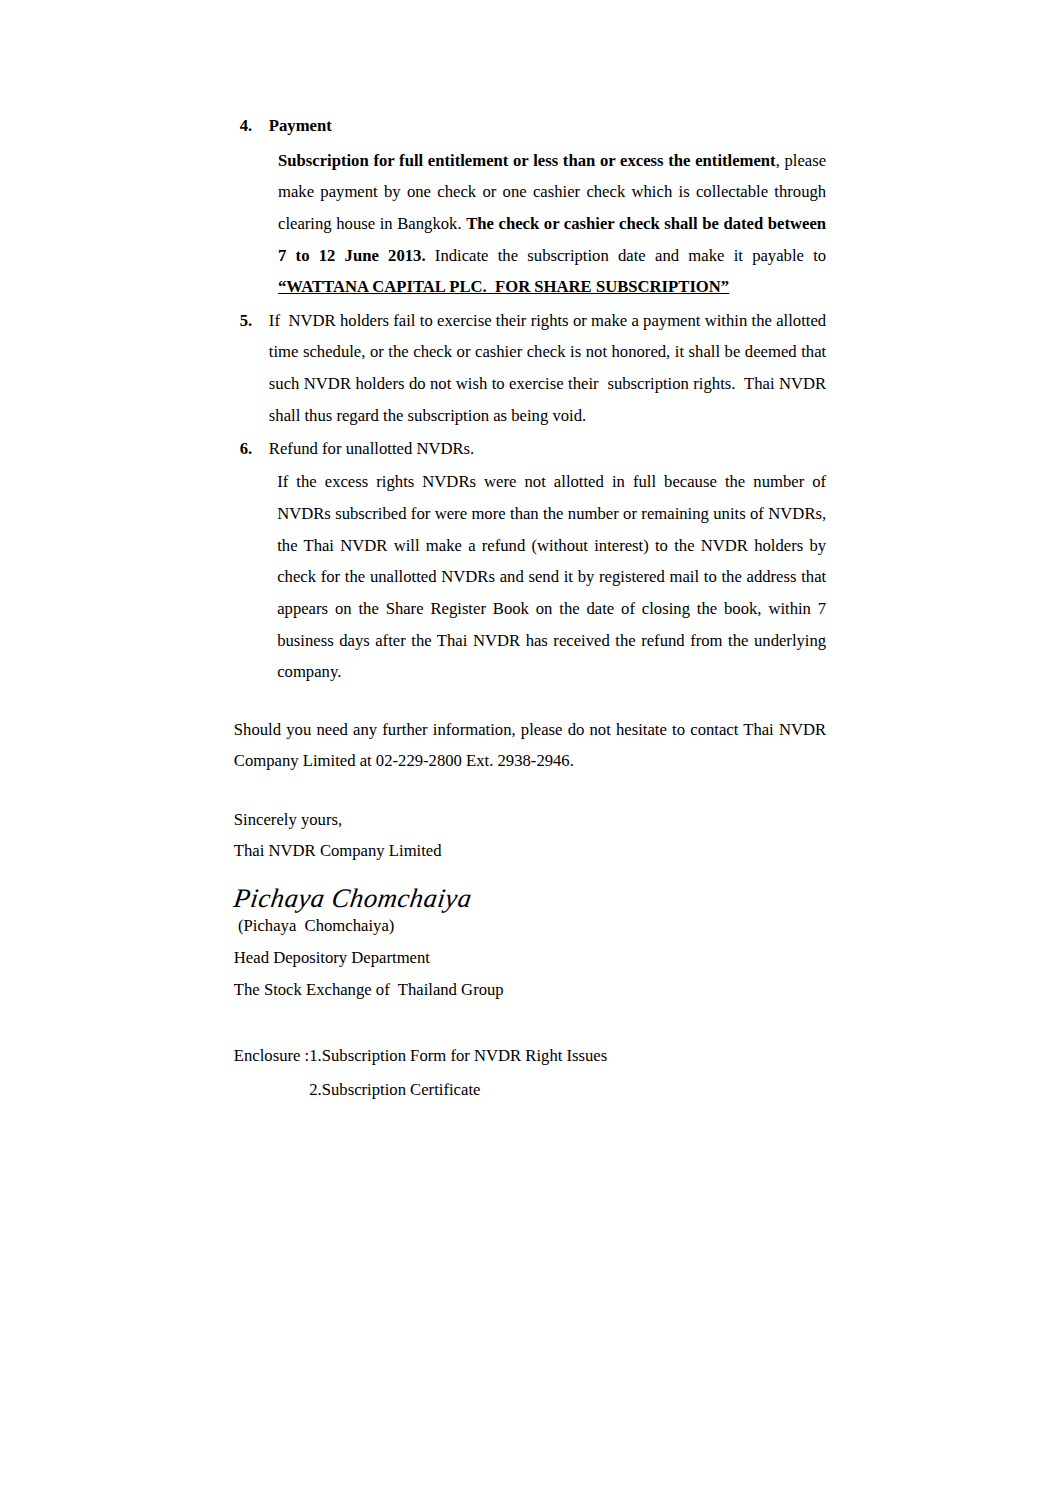4. Payment
Subscription for full entitlement or less than or excess the entitlement, please make payment by one check or one cashier check which is collectable through clearing house in Bangkok. The check or cashier check shall be dated between 7 to 12 June 2013. Indicate the subscription date and make it payable to “WATTANA CAPITAL PLC. FOR SHARE SUBSCRIPTION”
5.
If NVDR holders fail to exercise their rights or make a payment within the allotted time schedule, or the check or cashier check is not honored, it shall be deemed that such NVDR holders do not wish to exercise their subscription rights. Thai NVDR shall thus regard the subscription as being void.
6.
Refund for unallotted NVDRs.
If the excess rights NVDRs were not allotted in full because the number of NVDRs subscribed for were more than the number or remaining units of NVDRs, the Thai NVDR will make a refund (without interest) to the NVDR holders by check for the unallotted NVDRs and send it by registered mail to the address that appears on the Share Register Book on the date of closing the book, within 7 business days after the Thai NVDR has received the refund from the underlying company.
Should you need any further information, please do not hesitate to contact Thai NVDR Company Limited at 02-229-2800 Ext. 2938-2946.
Sincerely yours,
Thai NVDR Company Limited
Pichaya Chomchaiya
(Pichaya Chomchaiya)
Head Depository Department
The Stock Exchange of Thailand Group
| Enclosure : | 1. | Subscription Form for NVDR Right Issues |
| | 2. | Subscription Certificate |